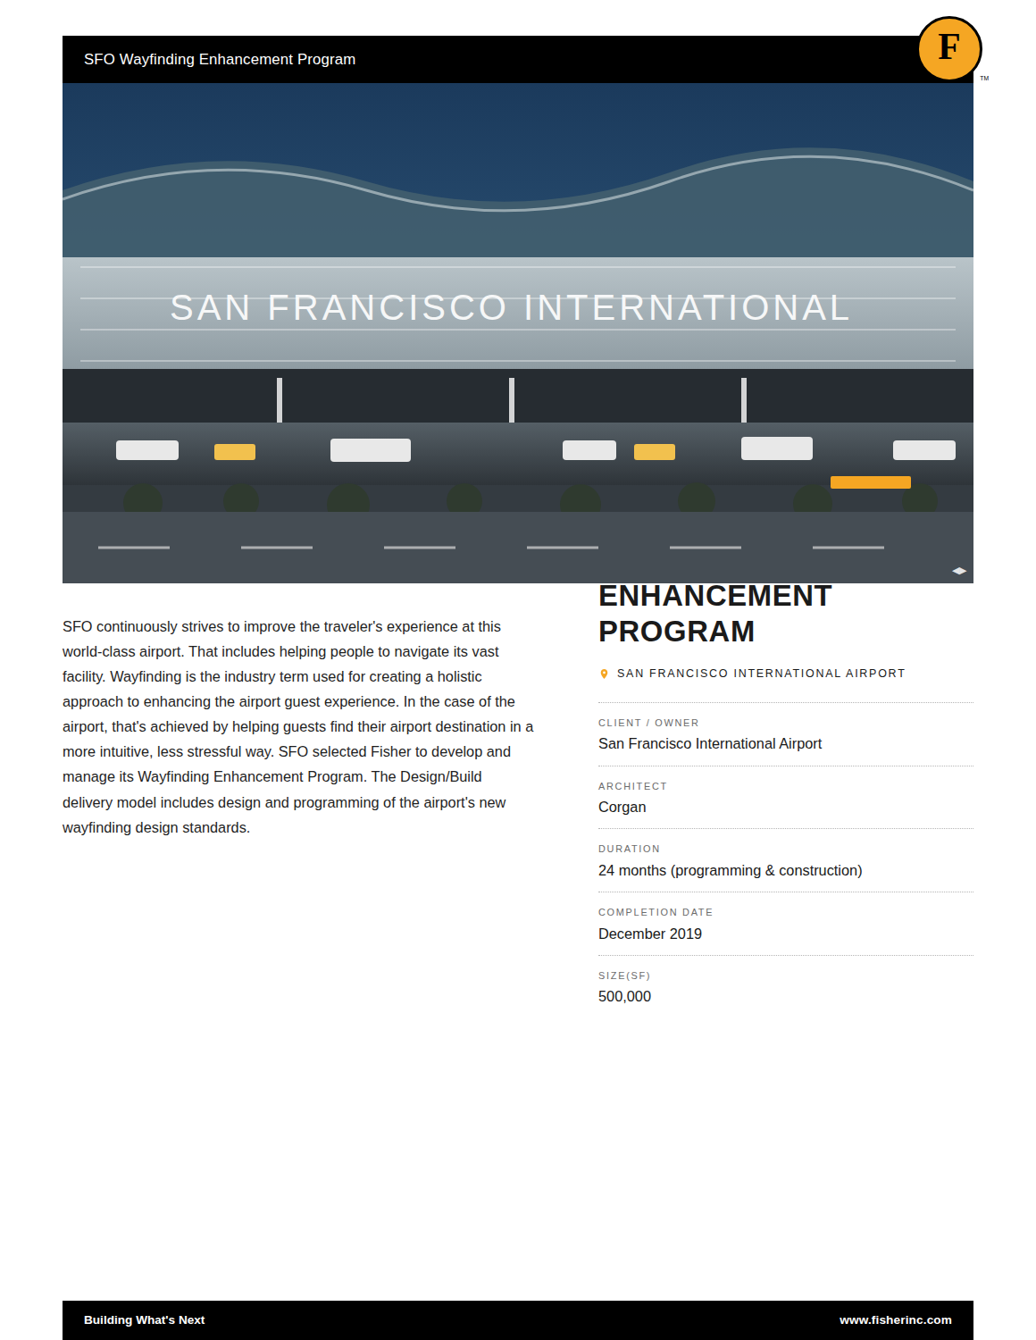F
SFO Wayfinding Enhancement Program
◀▶
SFO continuously strives to improve the traveler's experience at this world-class airport. That includes helping people to navigate its vast facility. Wayfinding is the industry term used for creating a holistic approach to enhancing the airport guest experience. In the case of the airport, that's achieved by helping guests find their airport destination in a more intuitive, less stressful way. SFO selected Fisher to develop and manage its Wayfinding Enhancement Program. The Design/Build delivery model includes design and programming of the airport's new wayfinding design standards.
SFO Wayfinding
Enhancement Program
San Francisco International Airport
Client / Owner
San Francisco International Airport
Architect
Corgan
Duration
24 months (programming & construction)
Completion Date
December 2019
Size(SF)
500,000
Building What's Next www.fisherinc.com